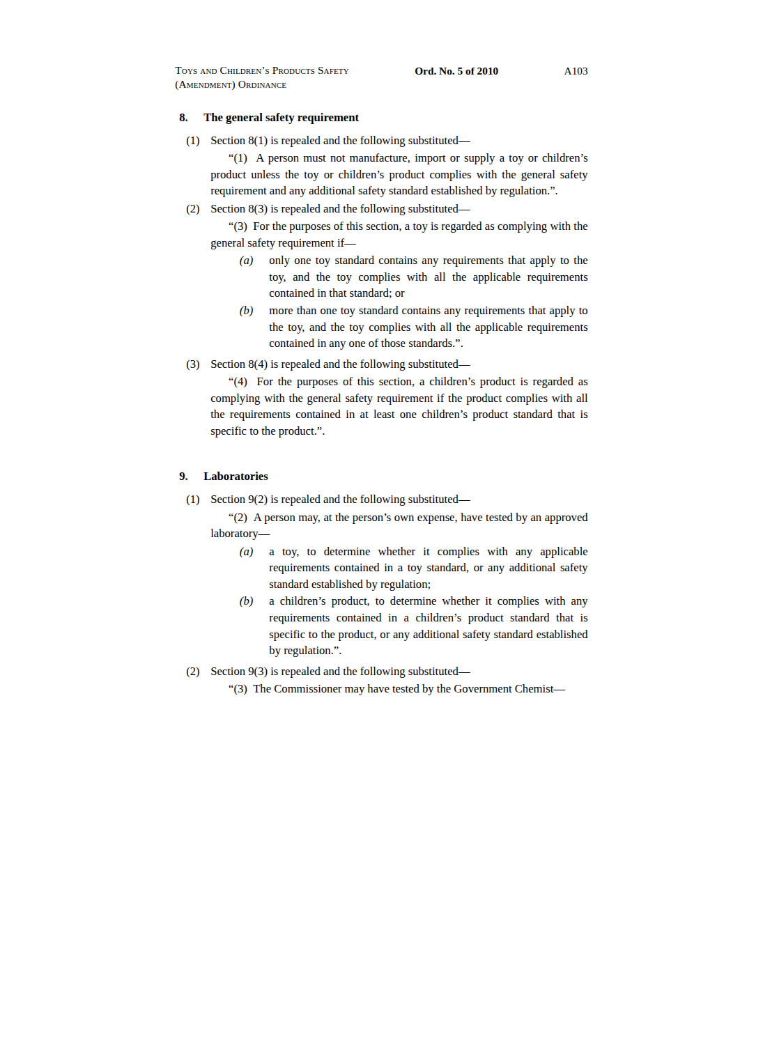Toys and Children’s Products Safety
(Amendment) Ordinance
Ord. No. 5 of 2010
A103
8. The general safety requirement
(1) Section 8(1) is repealed and the following substituted—
“(1) A person must not manufacture, import or supply a toy or children’s product unless the toy or children’s product complies with the general safety requirement and any additional safety standard established by regulation.”.
(2) Section 8(3) is repealed and the following substituted—
“(3) For the purposes of this section, a toy is regarded as complying with the general safety requirement if—
(a) only one toy standard contains any requirements that apply to the toy, and the toy complies with all the applicable requirements contained in that standard; or
(b) more than one toy standard contains any requirements that apply to the toy, and the toy complies with all the applicable requirements contained in any one of those standards.”.
(3) Section 8(4) is repealed and the following substituted—
“(4) For the purposes of this section, a children’s product is regarded as complying with the general safety requirement if the product complies with all the requirements contained in at least one children’s product standard that is specific to the product.”.
9. Laboratories
(1) Section 9(2) is repealed and the following substituted—
“(2) A person may, at the person’s own expense, have tested by an approved laboratory—
(a) a toy, to determine whether it complies with any applicable requirements contained in a toy standard, or any additional safety standard established by regulation;
(b) a children’s product, to determine whether it complies with any requirements contained in a children’s product standard that is specific to the product, or any additional safety standard established by regulation.”.
(2) Section 9(3) is repealed and the following substituted—
“(3) The Commissioner may have tested by the Government Chemist—